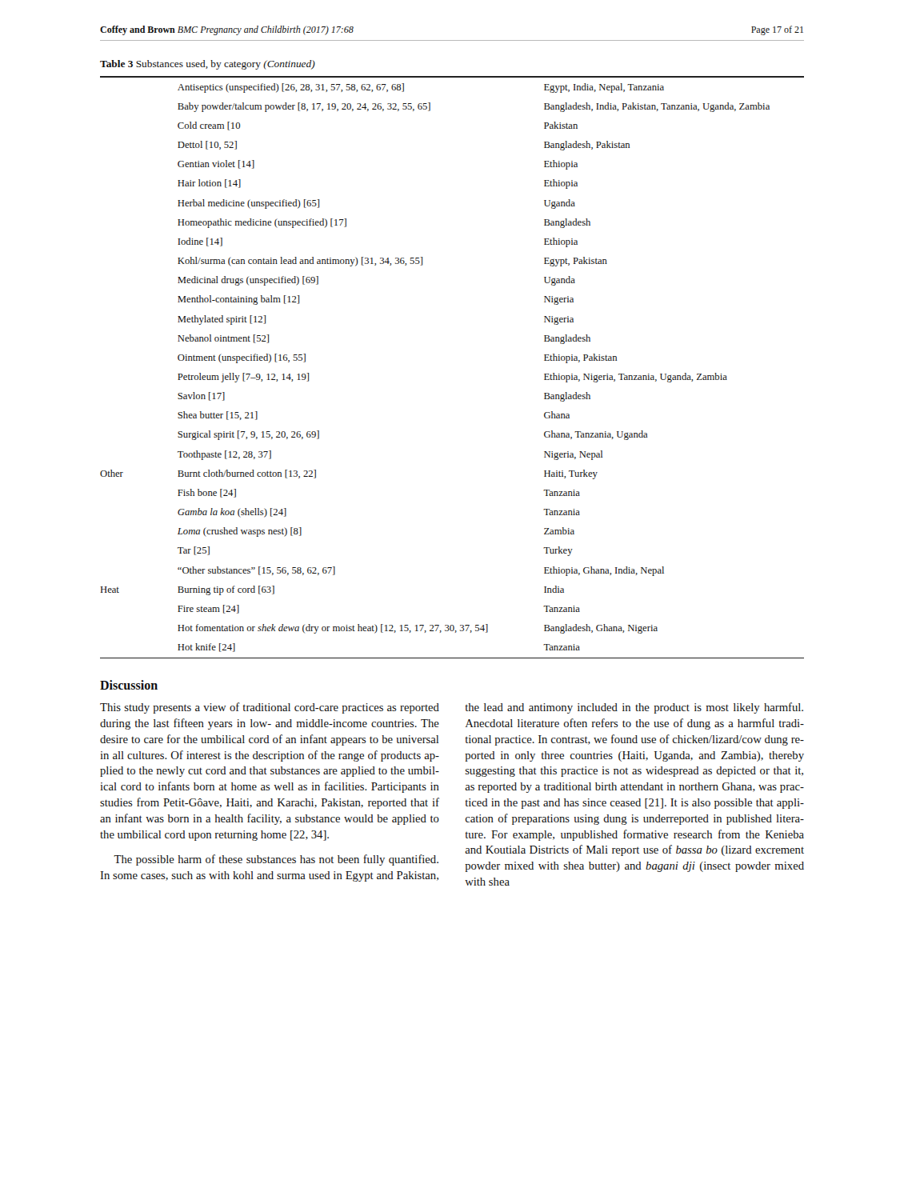Coffey and Brown BMC Pregnancy and Childbirth (2017) 17:68
Page 17 of 21
Table 3 Substances used, by category (Continued)
| | Antiseptics (unspecified) [26, 28, 31, 57, 58, 62, 67, 68] | Egypt, India, Nepal, Tanzania |
| | Baby powder/talcum powder [8, 17, 19, 20, 24, 26, 32, 55, 65] | Bangladesh, India, Pakistan, Tanzania, Uganda, Zambia |
| | Cold cream [10 | Pakistan |
| | Dettol [10, 52] | Bangladesh, Pakistan |
| | Gentian violet [14] | Ethiopia |
| | Hair lotion [14] | Ethiopia |
| | Herbal medicine (unspecified) [65] | Uganda |
| | Homeopathic medicine (unspecified) [17] | Bangladesh |
| | Iodine [14] | Ethiopia |
| | Kohl/surma (can contain lead and antimony) [31, 34, 36, 55] | Egypt, Pakistan |
| | Medicinal drugs (unspecified) [69] | Uganda |
| | Menthol-containing balm [12] | Nigeria |
| | Methylated spirit [12] | Nigeria |
| | Nebanol ointment [52] | Bangladesh |
| | Ointment (unspecified) [16, 55] | Ethiopia, Pakistan |
| | Petroleum jelly [7–9, 12, 14, 19] | Ethiopia, Nigeria, Tanzania, Uganda, Zambia |
| | Savlon [17] | Bangladesh |
| | Shea butter [15, 21] | Ghana |
| | Surgical spirit [7, 9, 15, 20, 26, 69] | Ghana, Tanzania, Uganda |
| | Toothpaste [12, 28, 37] | Nigeria, Nepal |
| Other | Burnt cloth/burned cotton [13, 22] | Haiti, Turkey |
| | Fish bone [24] | Tanzania |
| | Gamba la koa (shells) [24] | Tanzania |
| | Loma (crushed wasps nest) [8] | Zambia |
| | Tar [25] | Turkey |
| | “Other substances” [15, 56, 58, 62, 67] | Ethiopia, Ghana, India, Nepal |
| Heat | Burning tip of cord [63] | India |
| | Fire steam [24] | Tanzania |
| | Hot fomentation or shek dewa (dry or moist heat) [12, 15, 17, 27, 30, 37, 54] | Bangladesh, Ghana, Nigeria |
| | Hot knife [24] | Tanzania |
Discussion
This study presents a view of traditional cord-care practices as reported during the last fifteen years in low- and middle-income countries. The desire to care for the umbilical cord of an infant appears to be universal in all cultures. Of interest is the description of the range of products applied to the newly cut cord and that substances are applied to the umbilical cord to infants born at home as well as in facilities. Participants in studies from Petit-Gôave, Haiti, and Karachi, Pakistan, reported that if an infant was born in a health facility, a substance would be applied to the umbilical cord upon returning home [22, 34].
The possible harm of these substances has not been fully quantified. In some cases, such as with kohl and surma used in Egypt and Pakistan, the lead and antimony included in the product is most likely harmful. Anecdotal literature often refers to the use of dung as a harmful traditional practice. In contrast, we found use of chicken/lizard/cow dung reported in only three countries (Haiti, Uganda, and Zambia), thereby suggesting that this practice is not as widespread as depicted or that it, as reported by a traditional birth attendant in northern Ghana, was practiced in the past and has since ceased [21]. It is also possible that application of preparations using dung is underreported in published literature. For example, unpublished formative research from the Kenieba and Koutiala Districts of Mali report use of bassa bo (lizard excrement powder mixed with shea butter) and bagani dji (insect powder mixed with shea